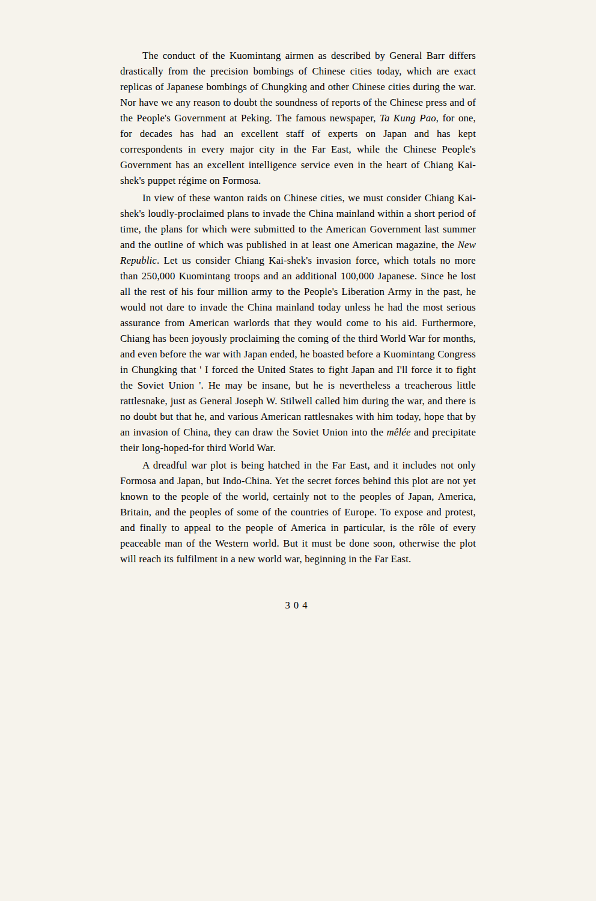The conduct of the Kuomintang airmen as described by General Barr differs drastically from the precision bombings of Chinese cities today, which are exact replicas of Japanese bombings of Chungking and other Chinese cities during the war. Nor have we any reason to doubt the soundness of reports of the Chinese press and of the People's Government at Peking. The famous newspaper, Ta Kung Pao, for one, for decades has had an excellent staff of experts on Japan and has kept correspondents in every major city in the Far East, while the Chinese People's Government has an excellent intelligence service even in the heart of Chiang Kai-shek's puppet régime on Formosa.
In view of these wanton raids on Chinese cities, we must consider Chiang Kai-shek's loudly-proclaimed plans to invade the China mainland within a short period of time, the plans for which were submitted to the American Government last summer and the outline of which was published in at least one American magazine, the New Republic. Let us consider Chiang Kai-shek's invasion force, which totals no more than 250,000 Kuomintang troops and an additional 100,000 Japanese. Since he lost all the rest of his four million army to the People's Liberation Army in the past, he would not dare to invade the China mainland today unless he had the most serious assurance from American warlords that they would come to his aid. Furthermore, Chiang has been joyously proclaiming the coming of the third World War for months, and even before the war with Japan ended, he boasted before a Kuomintang Congress in Chungking that ' I forced the United States to fight Japan and I'll force it to fight the Soviet Union '. He may be insane, but he is nevertheless a treacherous little rattlesnake, just as General Joseph W. Stilwell called him during the war, and there is no doubt but that he, and various American rattlesnakes with him today, hope that by an invasion of China, they can draw the Soviet Union into the mêlée and precipitate their long-hoped-for third World War.
A dreadful war plot is being hatched in the Far East, and it includes not only Formosa and Japan, but Indo-China. Yet the secret forces behind this plot are not yet known to the people of the world, certainly not to the peoples of Japan, America, Britain, and the peoples of some of the countries of Europe. To expose and protest, and finally to appeal to the people of America in particular, is the rôle of every peaceable man of the Western world. But it must be done soon, otherwise the plot will reach its fulfilment in a new world war, beginning in the Far East.
304